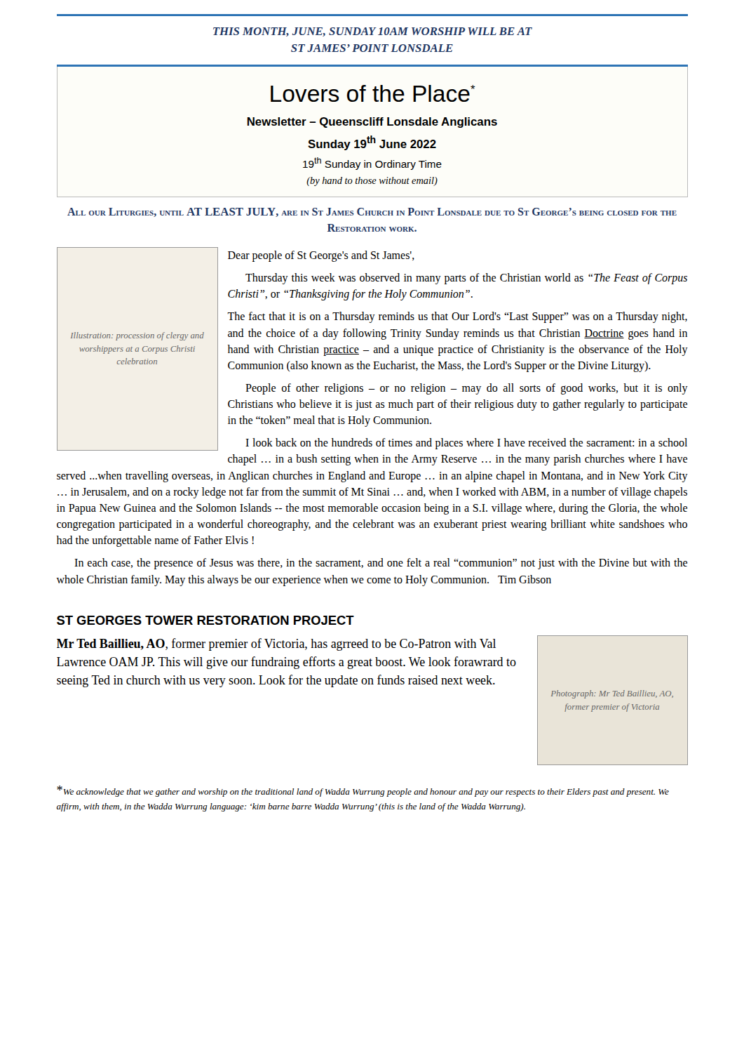THIS MONTH, JUNE, SUNDAY 10AM WORSHIP WILL BE AT
ST JAMES’ POINT LONSDALE
Lovers of the Place*
Newsletter – Queenscliff Lonsdale Anglicans
Sunday 19th June 2022
19th Sunday in Ordinary Time
(by hand to those without email)
All our Liturgies, until AT LEAST JULY, are in St James Church in Point Lonsdale due to St George’s being closed for the Restoration work.
Illustration: procession of clergy and worshippers at a Corpus Christi celebration
Dear people of St George's and St James',
Thursday this week was observed in many parts of the Christian world as “The Feast of Corpus Christi”, or “Thanksgiving for the Holy Communion”.
The fact that it is on a Thursday reminds us that Our Lord's “Last Supper” was on a Thursday night, and the choice of a day following Trinity Sunday reminds us that Christian Doctrine goes hand in hand with Christian practice – and a unique practice of Christianity is the observance of the Holy Communion (also known as the Eucharist, the Mass, the Lord's Supper or the Divine Liturgy).
People of other religions – or no religion – may do all sorts of good works, but it is only Christians who believe it is just as much part of their religious duty to gather regularly to participate in the “token” meal that is Holy Communion.
I look back on the hundreds of times and places where I have received the sacrament: in a school chapel … in a bush setting when in the Army Reserve … in the many parish churches where I have served ...when travelling overseas, in Anglican churches in England and Europe … in an alpine chapel in Montana, and in New York City … in Jerusalem, and on a rocky ledge not far from the summit of Mt Sinai … and, when I worked with ABM, in a number of village chapels in Papua New Guinea and the Solomon Islands -- the most memorable occasion being in a S.I. village where, during the Gloria, the whole congregation participated in a wonderful choreography, and the celebrant was an exuberant priest wearing brilliant white sandshoes who had the unforgettable name of Father Elvis !
In each case, the presence of Jesus was there, in the sacrament, and one felt a real “communion” not just with the Divine but with the whole Christian family. May this always be our experience when we come to Holy Communion. Tim Gibson
ST GEORGES TOWER RESTORATION PROJECT
Photograph: Mr Ted Baillieu, AO, former premier of Victoria
Mr Ted Baillieu, AO, former premier of Victoria, has agrreed to be Co-Patron with Val Lawrence OAM JP. This will give our fundraing efforts a great boost. We look forawrard to seeing Ted in church with us very soon. Look for the update on funds raised next week.
*We acknowledge that we gather and worship on the traditional land of Wadda Wurrung people and honour and pay our respects to their Elders past and present. We affirm, with them, in the Wadda Wurrung language: ‘kim barne barre Wadda Wurrung’ (this is the land of the Wadda Warrung).